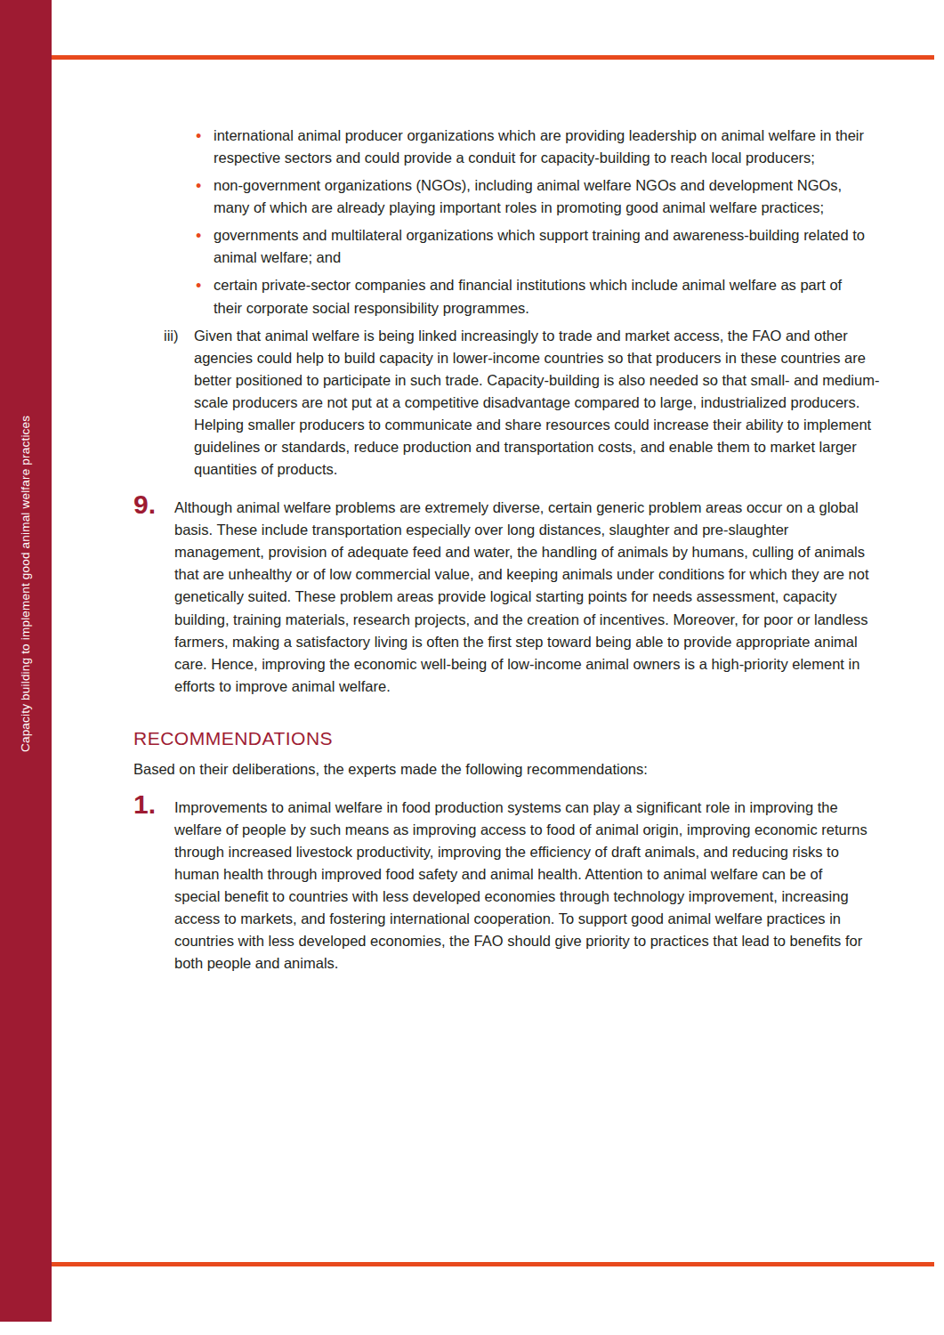Capacity building to implement good animal welfare practices
international animal producer organizations which are providing leadership on animal welfare in their respective sectors and could provide a conduit for capacity-building to reach local producers;
non-government organizations (NGOs), including animal welfare NGOs and development NGOs, many of which are already playing important roles in promoting good animal welfare practices;
governments and multilateral organizations which support training and awareness-building related to animal welfare; and
certain private-sector companies and financial institutions which include animal welfare as part of their corporate social responsibility programmes.
iii) Given that animal welfare is being linked increasingly to trade and market access, the FAO and other agencies could help to build capacity in lower-income countries so that producers in these countries are better positioned to participate in such trade. Capacity-building is also needed so that small- and medium-scale producers are not put at a competitive disadvantage compared to large, industrialized producers. Helping smaller producers to communicate and share resources could increase their ability to implement guidelines or standards, reduce production and transportation costs, and enable them to market larger quantities of products.
9. Although animal welfare problems are extremely diverse, certain generic problem areas occur on a global basis. These include transportation especially over long distances, slaughter and pre-slaughter management, provision of adequate feed and water, the handling of animals by humans, culling of animals that are unhealthy or of low commercial value, and keeping animals under conditions for which they are not genetically suited. These problem areas provide logical starting points for needs assessment, capacity building, training materials, research projects, and the creation of incentives. Moreover, for poor or landless farmers, making a satisfactory living is often the first step toward being able to provide appropriate animal care. Hence, improving the economic well-being of low-income animal owners is a high-priority element in efforts to improve animal welfare.
RECOMMENDATIONS
Based on their deliberations, the experts made the following recommendations:
1. Improvements to animal welfare in food production systems can play a significant role in improving the welfare of people by such means as improving access to food of animal origin, improving economic returns through increased livestock productivity, improving the efficiency of draft animals, and reducing risks to human health through improved food safety and animal health. Attention to animal welfare can be of special benefit to countries with less developed economies through technology improvement, increasing access to markets, and fostering international cooperation. To support good animal welfare practices in countries with less developed economies, the FAO should give priority to practices that lead to benefits for both people and animals.